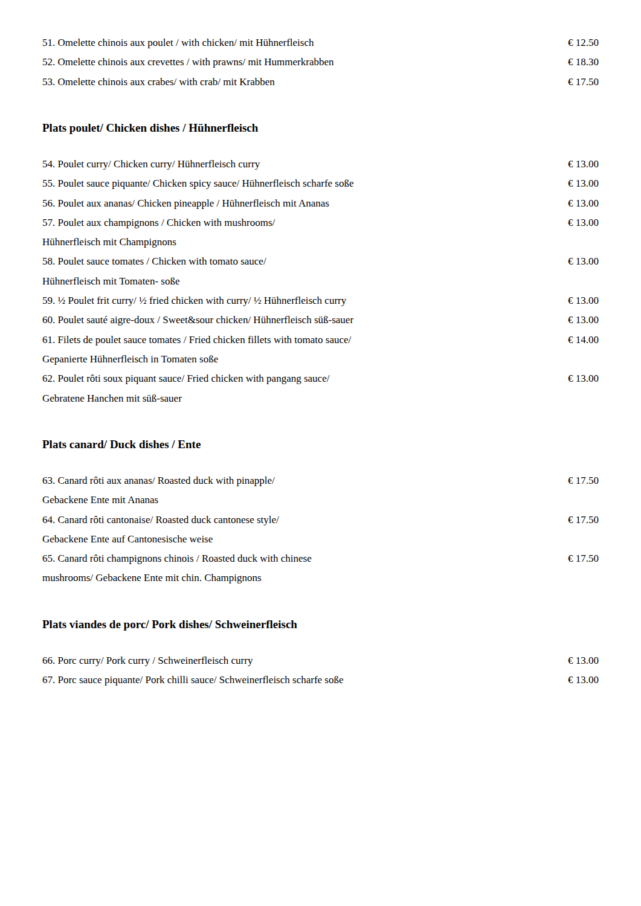51. Omelette chinois aux poulet / with chicken/ mit Hühnerfleisch € 12.50
52. Omelette chinois aux crevettes / with prawns/ mit Hummerkrabben € 18.30
53. Omelette chinois aux crabes/ with crab/ mit Krabben € 17.50
Plats poulet/ Chicken dishes / Hühnerfleisch
54. Poulet curry/ Chicken curry/ Hühnerfleisch curry € 13.00
55. Poulet sauce piquante/ Chicken spicy sauce/ Hühnerfleisch scharfe soße € 13.00
56. Poulet aux ananas/ Chicken pineapple / Hühnerfleisch mit Ananas € 13.00
57. Poulet aux champignons / Chicken with mushrooms/ € 13.00
Hühnerfleisch mit Champignons
58. Poulet sauce tomates / Chicken with tomato sauce/ € 13.00
Hühnerfleisch mit Tomaten- soße
59. ½ Poulet frit curry/ ½ fried chicken with curry/ ½ Hühnerfleisch curry € 13.00
60. Poulet sauté aigre-doux / Sweet&sour chicken/ Hühnerfleisch süß-sauer € 13.00
61. Filets de poulet sauce tomates / Fried chicken fillets with tomato sauce/ € 14.00
Gepanierte Hühnerfleisch in Tomaten soße
62. Poulet rôti soux piquant sauce/ Fried chicken with pangang sauce/ € 13.00
Gebratene Hanchen mit süß-sauer
Plats canard/ Duck dishes / Ente
63. Canard rôti aux ananas/ Roasted duck with pinapple/ € 17.50
Gebackene Ente mit Ananas
64. Canard rôti cantonaise/ Roasted duck cantonese style/ € 17.50
Gebackene Ente auf Cantonesische weise
65. Canard rôti champignons chinois / Roasted duck with chinese € 17.50
mushrooms/ Gebackene Ente mit chin. Champignons
Plats viandes de porc/ Pork dishes/ Schweinerfleisch
66. Porc curry/ Pork curry / Schweinerfleisch curry € 13.00
67. Porc sauce piquante/ Pork chilli sauce/ Schweinerfleisch scharfe soße € 13.00